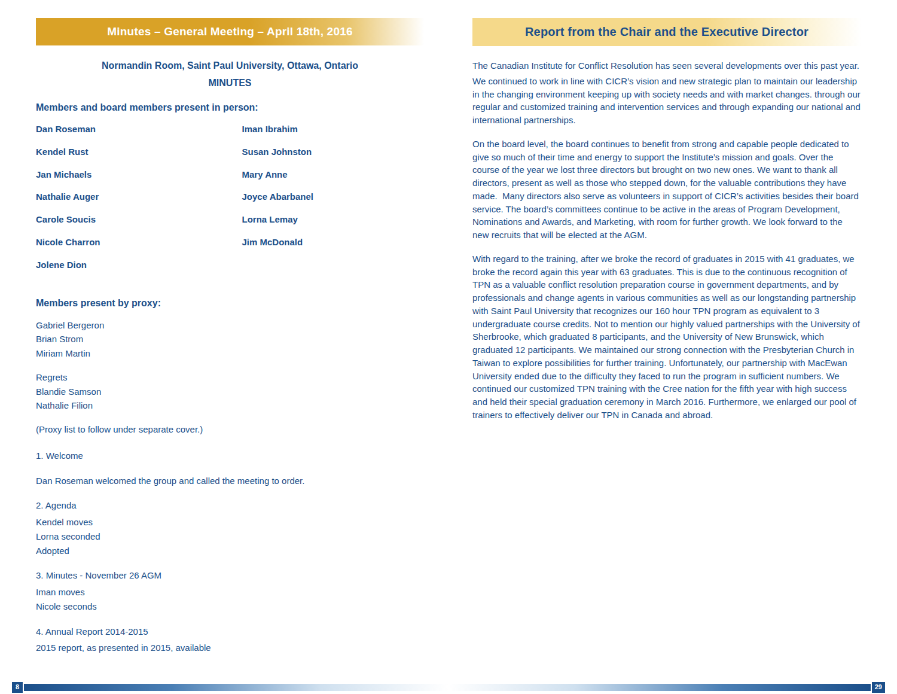Minutes – General Meeting – April 18th, 2016
Normandin Room, Saint Paul University, Ottawa, Ontario
MINUTES
Members and board members present in person:
Dan Roseman
Kendel Rust
Jan Michaels
Nathalie Auger
Carole Soucis
Nicole Charron
Jolene Dion
Iman Ibrahim
Susan Johnston
Mary Anne
Joyce Abarbanel
Lorna Lemay
Jim McDonald
Members present by proxy:
Gabriel Bergeron
Brian Strom
Miriam Martin
Regrets
Blandie Samson
Nathalie Filion
(Proxy list to follow under separate cover.)
1. Welcome
Dan Roseman welcomed the group and called the meeting to order.
2. Agenda
Kendel moves
Lorna seconded
Adopted
3. Minutes - November 26 AGM
Iman moves
Nicole seconds
4. Annual Report 2014-2015
2015 report, as presented in 2015, available
8
Report from the Chair and the Executive Director
The Canadian Institute for Conflict Resolution has seen several developments over this past year.
We continued to work in line with CICR’s vision and new strategic plan to maintain our leadership in the changing environment keeping up with society needs and with market changes. through our regular and customized training and intervention services and through expanding our national and international partnerships.
On the board level, the board continues to benefit from strong and capable people dedicated to give so much of their time and energy to support the Institute’s mission and goals. Over the course of the year we lost three directors but brought on two new ones. We want to thank all directors, present as well as those who stepped down, for the valuable contributions they have made. Many directors also serve as volunteers in support of CICR’s activities besides their board service. The board’s committees continue to be active in the areas of Program Development, Nominations and Awards, and Marketing, with room for further growth. We look forward to the new recruits that will be elected at the AGM.
With regard to the training, after we broke the record of graduates in 2015 with 41 graduates, we broke the record again this year with 63 graduates. This is due to the continuous recognition of TPN as a valuable conflict resolution preparation course in government departments, and by professionals and change agents in various communities as well as our longstanding partnership with Saint Paul University that recognizes our 160 hour TPN program as equivalent to 3 undergraduate course credits. Not to mention our highly valued partnerships with the University of Sherbrooke, which graduated 8 participants, and the University of New Brunswick, which graduated 12 participants. We maintained our strong connection with the Presbyterian Church in Taiwan to explore possibilities for further training. Unfortunately, our partnership with MacEwan University ended due to the difficulty they faced to run the program in sufficient numbers. We continued our customized TPN training with the Cree nation for the fifth year with high success and held their special graduation ceremony in March 2016. Furthermore, we enlarged our pool of trainers to effectively deliver our TPN in Canada and abroad.
29